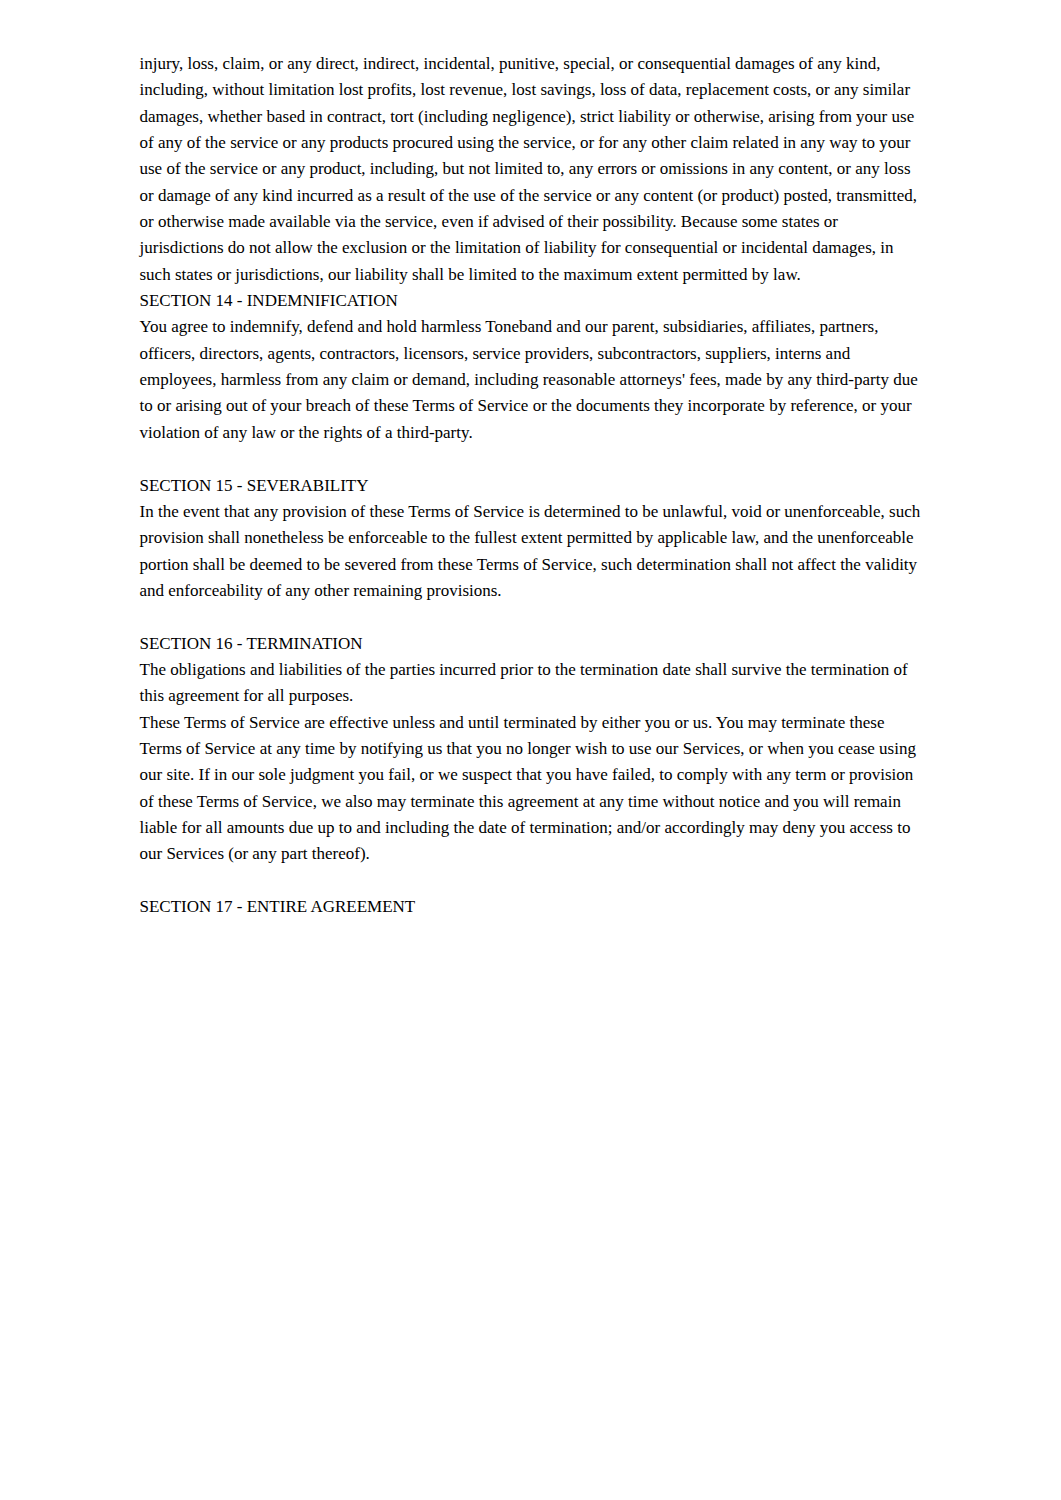injury, loss, claim, or any direct, indirect, incidental, punitive, special, or consequential damages of any kind, including, without limitation lost profits, lost revenue, lost savings, loss of data, replacement costs, or any similar damages, whether based in contract, tort (including negligence), strict liability or otherwise, arising from your use of any of the service or any products procured using the service, or for any other claim related in any way to your use of the service or any product, including, but not limited to, any errors or omissions in any content, or any loss or damage of any kind incurred as a result of the use of the service or any content (or product) posted, transmitted, or otherwise made available via the service, even if advised of their possibility. Because some states or jurisdictions do not allow the exclusion or the limitation of liability for consequential or incidental damages, in such states or jurisdictions, our liability shall be limited to the maximum extent permitted by law.
SECTION 14 - INDEMNIFICATION
You agree to indemnify, defend and hold harmless Toneband and our parent, subsidiaries, affiliates, partners, officers, directors, agents, contractors, licensors, service providers, subcontractors, suppliers, interns and employees, harmless from any claim or demand, including reasonable attorneys' fees, made by any third-party due to or arising out of your breach of these Terms of Service or the documents they incorporate by reference, or your violation of any law or the rights of a third-party.
SECTION 15 - SEVERABILITY
In the event that any provision of these Terms of Service is determined to be unlawful, void or unenforceable, such provision shall nonetheless be enforceable to the fullest extent permitted by applicable law, and the unenforceable portion shall be deemed to be severed from these Terms of Service, such determination shall not affect the validity and enforceability of any other remaining provisions.
SECTION 16 - TERMINATION
The obligations and liabilities of the parties incurred prior to the termination date shall survive the termination of this agreement for all purposes.
These Terms of Service are effective unless and until terminated by either you or us. You may terminate these Terms of Service at any time by notifying us that you no longer wish to use our Services, or when you cease using our site. If in our sole judgment you fail, or we suspect that you have failed, to comply with any term or provision of these Terms of Service, we also may terminate this agreement at any time without notice and you will remain liable for all amounts due up to and including the date of termination; and/or accordingly may deny you access to our Services (or any part thereof).
SECTION 17 - ENTIRE AGREEMENT